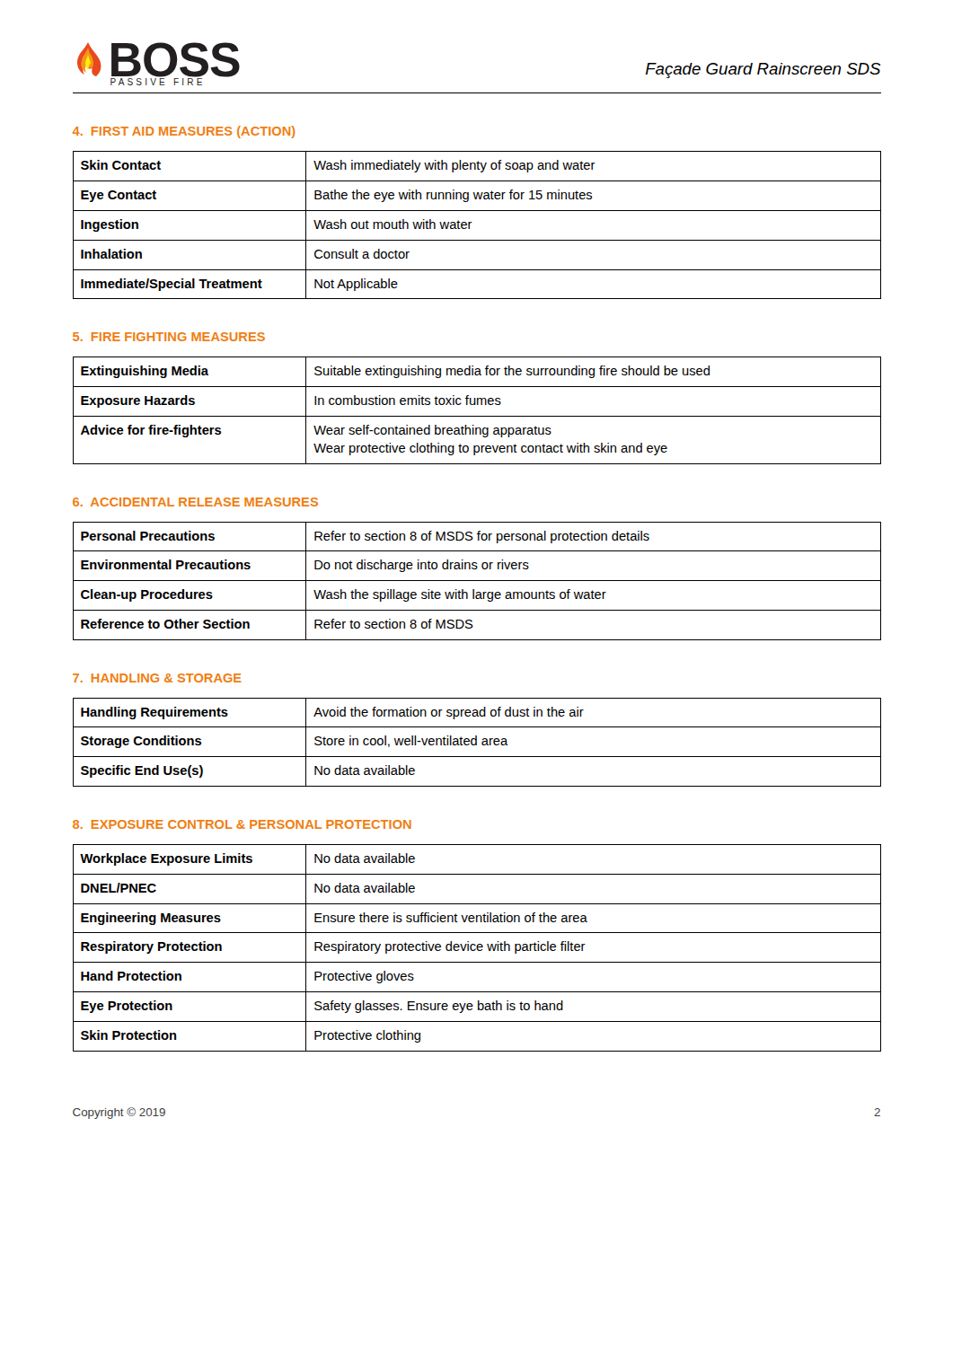BOSS
PASSIVE FIRE
Façade Guard Rainscreen SDS
4. FIRST AID MEASURES (ACTION)
| Skin Contact | Wash immediately with plenty of soap and water |
| Eye Contact | Bathe the eye with running water for 15 minutes |
| Ingestion | Wash out mouth with water |
| Inhalation | Consult a doctor |
| Immediate/Special Treatment | Not Applicable |
5. FIRE FIGHTING MEASURES
| Extinguishing Media | Suitable extinguishing media for the surrounding fire should be used |
| Exposure Hazards | In combustion emits toxic fumes |
| Advice for fire-fighters | Wear self-contained breathing apparatus Wear protective clothing to prevent contact with skin and eye |
6. ACCIDENTAL RELEASE MEASURES
| Personal Precautions | Refer to section 8 of MSDS for personal protection details |
| Environmental Precautions | Do not discharge into drains or rivers |
| Clean-up Procedures | Wash the spillage site with large amounts of water |
| Reference to Other Section | Refer to section 8 of MSDS |
7. HANDLING & STORAGE
| Handling Requirements | Avoid the formation or spread of dust in the air |
| Storage Conditions | Store in cool, well-ventilated area |
| Specific End Use(s) | No data available |
8. EXPOSURE CONTROL & PERSONAL PROTECTION
| Workplace Exposure Limits | No data available |
| DNEL/PNEC | No data available |
| Engineering Measures | Ensure there is sufficient ventilation of the area |
| Respiratory Protection | Respiratory protective device with particle filter |
| Hand Protection | Protective gloves |
| Eye Protection | Safety glasses. Ensure eye bath is to hand |
| Skin Protection | Protective clothing |
Copyright © 2019
2